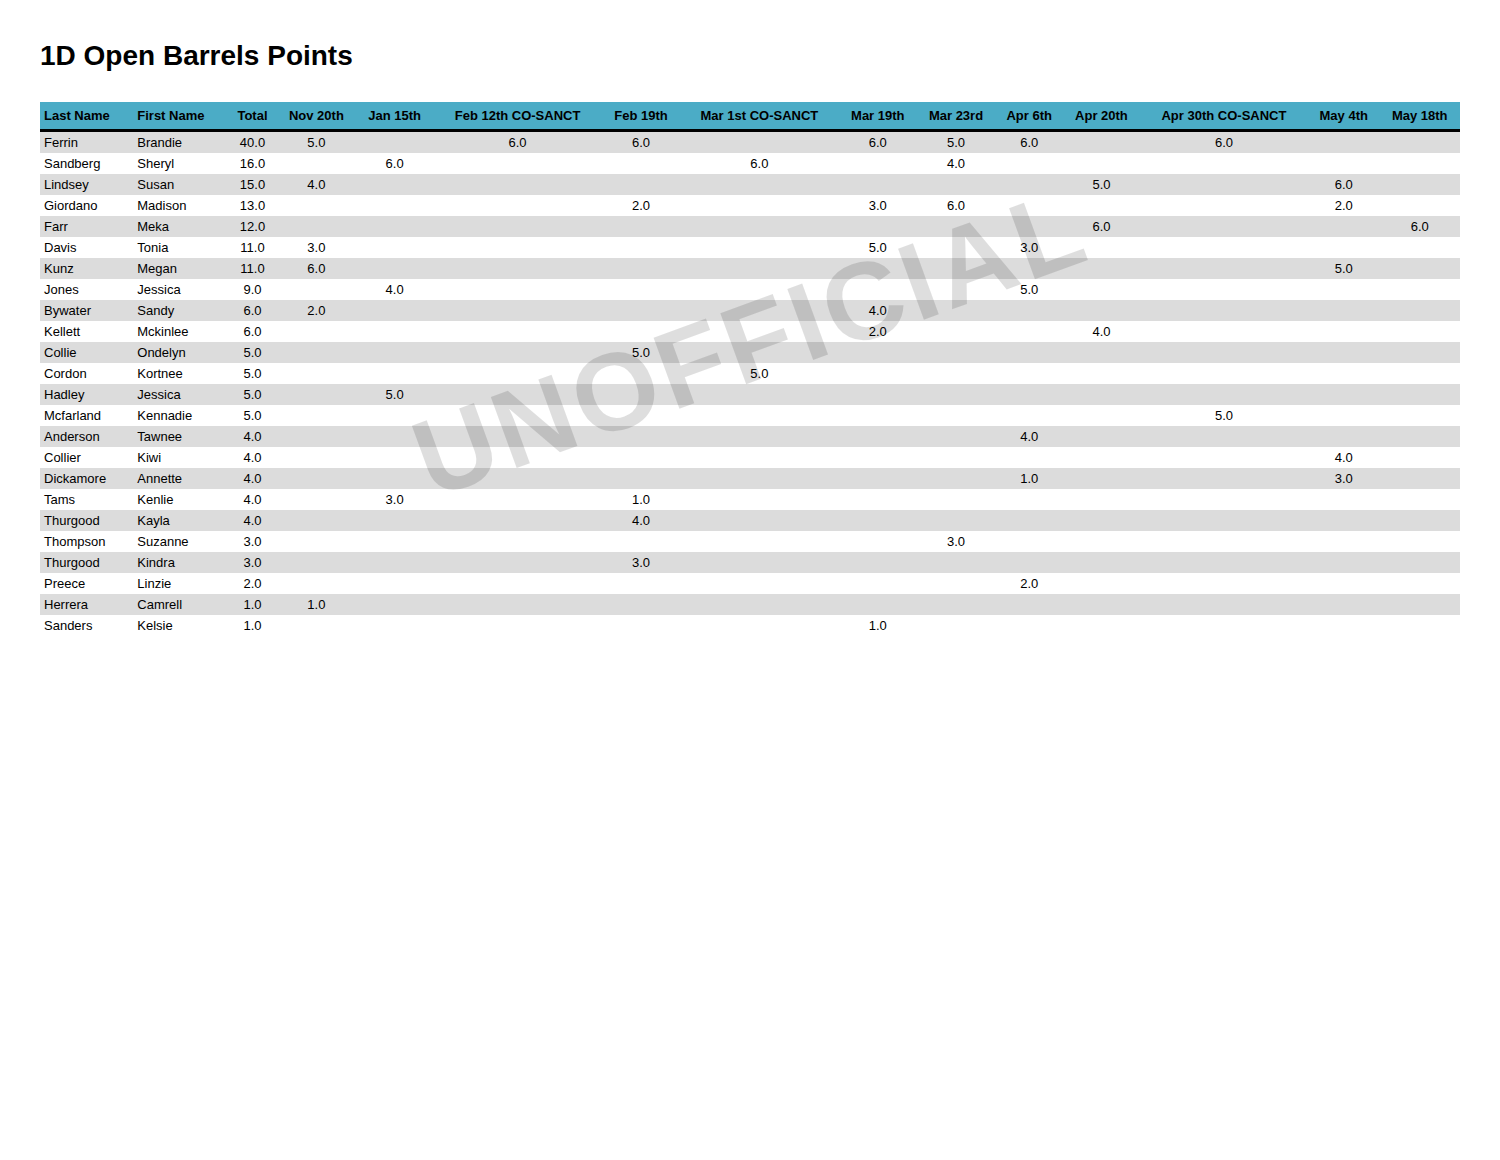1D Open Barrels Points
UNOFFICIAL
| Last Name | First Name | Total | Nov 20th | Jan 15th | Feb 12th CO-SANCT | Feb 19th | Mar 1st CO-SANCT | Mar 19th | Mar 23rd | Apr 6th | Apr 20th | Apr 30th CO-SANCT | May 4th | May 18th |
| --- | --- | --- | --- | --- | --- | --- | --- | --- | --- | --- | --- | --- | --- | --- |
| Ferrin | Brandie | 40.0 | 5.0 | | 6.0 | 6.0 | | 6.0 | 5.0 | 6.0 | | 6.0 | | |
| Sandberg | Sheryl | 16.0 | | 6.0 | | | 6.0 | | 4.0 | | | | | |
| Lindsey | Susan | 15.0 | 4.0 | | | | | | | | 5.0 | | 6.0 | |
| Giordano | Madison | 13.0 | | | | 2.0 | | 3.0 | 6.0 | | | | 2.0 | |
| Farr | Meka | 12.0 | | | | | | | | | 6.0 | | | 6.0 |
| Davis | Tonia | 11.0 | 3.0 | | | | | 5.0 | | 3.0 | | | | |
| Kunz | Megan | 11.0 | 6.0 | | | | | | | | | | 5.0 | |
| Jones | Jessica | 9.0 | | 4.0 | | | | | | 5.0 | | | | |
| Bywater | Sandy | 6.0 | 2.0 | | | | | 4.0 | | | | | | |
| Kellett | Mckinlee | 6.0 | | | | | | 2.0 | | | 4.0 | | | |
| Collie | Ondelyn | 5.0 | | | | 5.0 | | | | | | | | |
| Cordon | Kortnee | 5.0 | | | | | 5.0 | | | | | | | |
| Hadley | Jessica | 5.0 | | 5.0 | | | | | | | | | | |
| Mcfarland | Kennadie | 5.0 | | | | | | | | | | 5.0 | | |
| Anderson | Tawnee | 4.0 | | | | | | | | 4.0 | | | | |
| Collier | Kiwi | 4.0 | | | | | | | | | | | 4.0 | |
| Dickamore | Annette | 4.0 | | | | | | | | 1.0 | | | 3.0 | |
| Tams | Kenlie | 4.0 | | 3.0 | | 1.0 | | | | | | | | |
| Thurgood | Kayla | 4.0 | | | | 4.0 | | | | | | | | |
| Thompson | Suzanne | 3.0 | | | | | | | 3.0 | | | | | |
| Thurgood | Kindra | 3.0 | | | | 3.0 | | | | | | | | |
| Preece | Linzie | 2.0 | | | | | | | | 2.0 | | | | |
| Herrera | Camrell | 1.0 | 1.0 | | | | | | | | | | | |
| Sanders | Kelsie | 1.0 | | | | | | 1.0 | | | | | | |